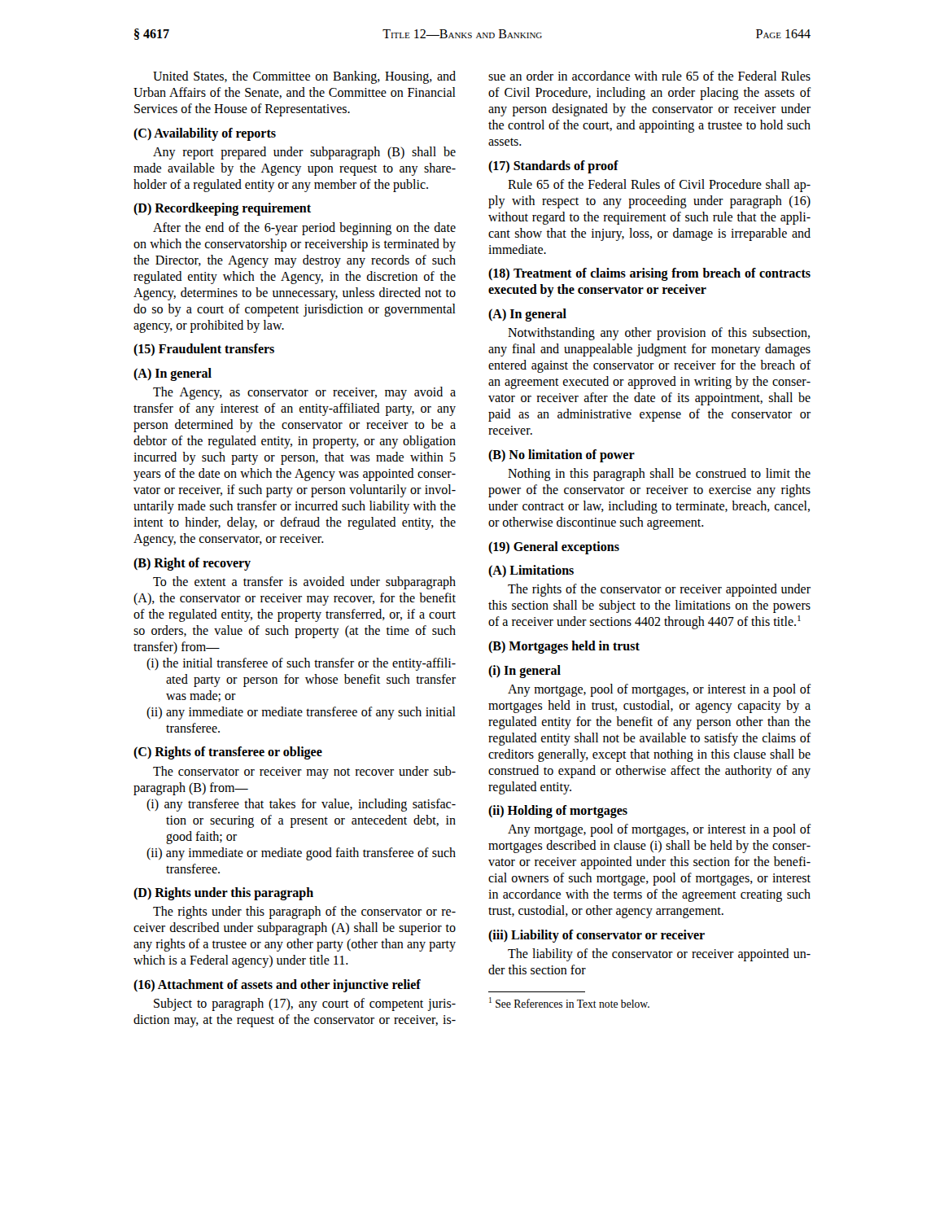§ 4617 Title 12—Banks and Banking Page 1644
United States, the Committee on Banking, Housing, and Urban Affairs of the Senate, and the Committee on Financial Services of the House of Representatives.
(C) Availability of reports
Any report prepared under subparagraph (B) shall be made available by the Agency upon request to any shareholder of a regulated entity or any member of the public.
(D) Recordkeeping requirement
After the end of the 6-year period beginning on the date on which the conservatorship or receivership is terminated by the Director, the Agency may destroy any records of such regulated entity which the Agency, in the discretion of the Agency, determines to be unnecessary, unless directed not to do so by a court of competent jurisdiction or governmental agency, or prohibited by law.
(15) Fraudulent transfers
(A) In general
The Agency, as conservator or receiver, may avoid a transfer of any interest of an entity-affiliated party, or any person determined by the conservator or receiver to be a debtor of the regulated entity, in property, or any obligation incurred by such party or person, that was made within 5 years of the date on which the Agency was appointed conservator or receiver, if such party or person voluntarily or involuntarily made such transfer or incurred such liability with the intent to hinder, delay, or defraud the regulated entity, the Agency, the conservator, or receiver.
(B) Right of recovery
To the extent a transfer is avoided under subparagraph (A), the conservator or receiver may recover, for the benefit of the regulated entity, the property transferred, or, if a court so orders, the value of such property (at the time of such transfer) from—
(i) the initial transferee of such transfer or the entity-affiliated party or person for whose benefit such transfer was made; or
(ii) any immediate or mediate transferee of any such initial transferee.
(C) Rights of transferee or obligee
The conservator or receiver may not recover under subparagraph (B) from—
(i) any transferee that takes for value, including satisfaction or securing of a present or antecedent debt, in good faith; or
(ii) any immediate or mediate good faith transferee of such transferee.
(D) Rights under this paragraph
The rights under this paragraph of the conservator or receiver described under subparagraph (A) shall be superior to any rights of a trustee or any other party (other than any party which is a Federal agency) under title 11.
(16) Attachment of assets and other injunctive relief
Subject to paragraph (17), any court of competent jurisdiction may, at the request of the conservator or receiver, issue an order in accordance with rule 65 of the Federal Rules of Civil Procedure, including an order placing the assets of any person designated by the conservator or receiver under the control of the court, and appointing a trustee to hold such assets.
(17) Standards of proof
Rule 65 of the Federal Rules of Civil Procedure shall apply with respect to any proceeding under paragraph (16) without regard to the requirement of such rule that the applicant show that the injury, loss, or damage is irreparable and immediate.
(18) Treatment of claims arising from breach of contracts executed by the conservator or receiver
(A) In general
Notwithstanding any other provision of this subsection, any final and unappealable judgment for monetary damages entered against the conservator or receiver for the breach of an agreement executed or approved in writing by the conservator or receiver after the date of its appointment, shall be paid as an administrative expense of the conservator or receiver.
(B) No limitation of power
Nothing in this paragraph shall be construed to limit the power of the conservator or receiver to exercise any rights under contract or law, including to terminate, breach, cancel, or otherwise discontinue such agreement.
(19) General exceptions
(A) Limitations
The rights of the conservator or receiver appointed under this section shall be subject to the limitations on the powers of a receiver under sections 4402 through 4407 of this title.1
(B) Mortgages held in trust
(i) In general
Any mortgage, pool of mortgages, or interest in a pool of mortgages held in trust, custodial, or agency capacity by a regulated entity for the benefit of any person other than the regulated entity shall not be available to satisfy the claims of creditors generally, except that nothing in this clause shall be construed to expand or otherwise affect the authority of any regulated entity.
(ii) Holding of mortgages
Any mortgage, pool of mortgages, or interest in a pool of mortgages described in clause (i) shall be held by the conservator or receiver appointed under this section for the beneficial owners of such mortgage, pool of mortgages, or interest in accordance with the terms of the agreement creating such trust, custodial, or other agency arrangement.
(iii) Liability of conservator or receiver
The liability of the conservator or receiver appointed under this section for
1 See References in Text note below.